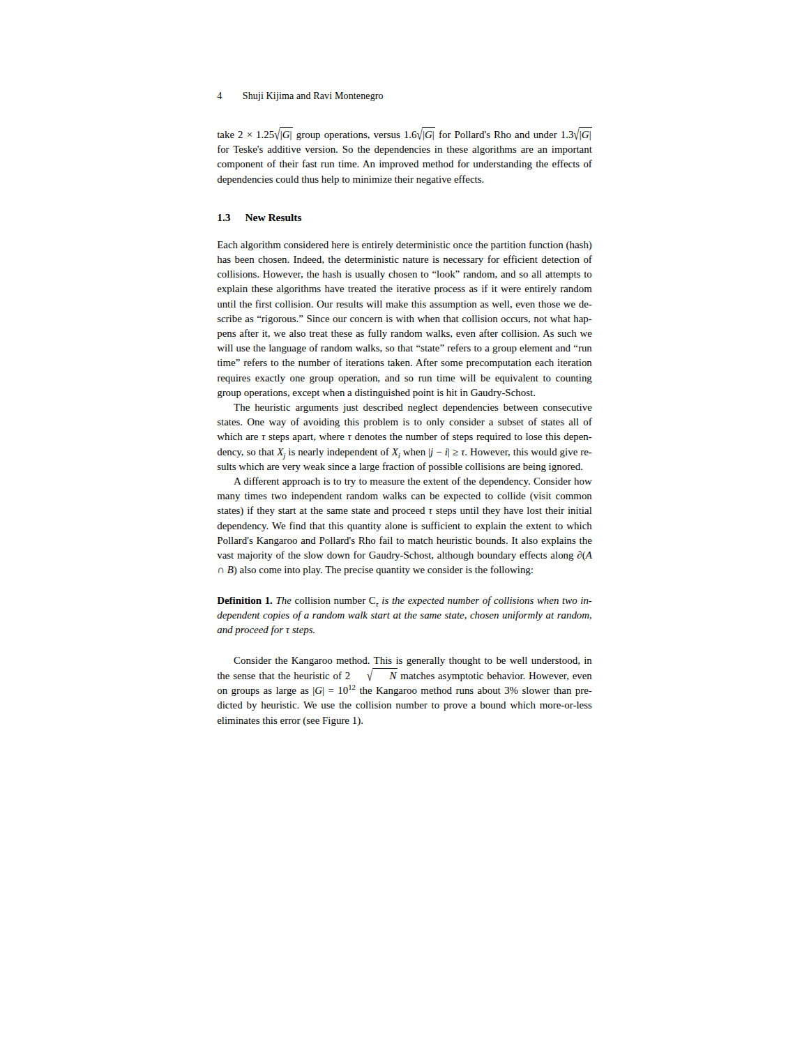4 Shuji Kijima and Ravi Montenegro
take 2 × 1.25√|G| group operations, versus 1.6√|G| for Pollard's Rho and under 1.3√|G| for Teske's additive version. So the dependencies in these algorithms are an important component of their fast run time. An improved method for understanding the effects of dependencies could thus help to minimize their negative effects.
1.3 New Results
Each algorithm considered here is entirely deterministic once the partition function (hash) has been chosen. Indeed, the deterministic nature is necessary for efficient detection of collisions. However, the hash is usually chosen to “look” random, and so all attempts to explain these algorithms have treated the iterative process as if it were entirely random until the first collision. Our results will make this assumption as well, even those we describe as “rigorous.” Since our concern is with when that collision occurs, not what happens after it, we also treat these as fully random walks, even after collision. As such we will use the language of random walks, so that “state” refers to a group element and “run time” refers to the number of iterations taken. After some precomputation each iteration requires exactly one group operation, and so run time will be equivalent to counting group operations, except when a distinguished point is hit in Gaudry-Schost.
The heuristic arguments just described neglect dependencies between consecutive states. One way of avoiding this problem is to only consider a subset of states all of which are τ steps apart, where τ denotes the number of steps required to lose this dependency, so that Xj is nearly independent of Xi when |j − i| ≥ τ. However, this would give results which are very weak since a large fraction of possible collisions are being ignored.
A different approach is to try to measure the extent of the dependency. Consider how many times two independent random walks can be expected to collide (visit common states) if they start at the same state and proceed τ steps until they have lost their initial dependency. We find that this quantity alone is sufficient to explain the extent to which Pollard's Kangaroo and Pollard's Rho fail to match heuristic bounds. It also explains the vast majority of the slow down for Gaudry-Schost, although boundary effects along ∂(A ∩ B) also come into play. The precise quantity we consider is the following:
Definition 1. The collision number Cτ is the expected number of collisions when two independent copies of a random walk start at the same state, chosen uniformly at random, and proceed for τ steps.
Consider the Kangaroo method. This is generally thought to be well understood, in the sense that the heuristic of 2√N matches asymptotic behavior. However, even on groups as large as |G| = 1012 the Kangaroo method runs about 3% slower than predicted by heuristic. We use the collision number to prove a bound which more-or-less eliminates this error (see Figure 1).